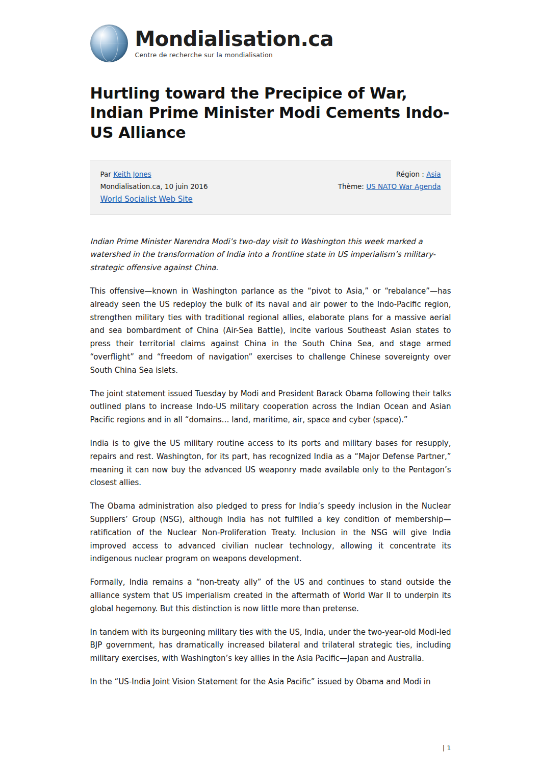Mondialisation.ca
Centre de recherche sur la mondialisation
Hurtling toward the Precipice of War, Indian Prime Minister Modi Cements Indo-US Alliance
Par Keith Jones
Mondialisation.ca, 10 juin 2016
World Socialist Web Site
Région : Asia
Thème: US NATO War Agenda
Indian Prime Minister Narendra Modi’s two-day visit to Washington this week marked a watershed in the transformation of India into a frontline state in US imperialism’s military-strategic offensive against China.
This offensive—known in Washington parlance as the “pivot to Asia,” or “rebalance”—has already seen the US redeploy the bulk of its naval and air power to the Indo-Pacific region, strengthen military ties with traditional regional allies, elaborate plans for a massive aerial and sea bombardment of China (Air-Sea Battle), incite various Southeast Asian states to press their territorial claims against China in the South China Sea, and stage armed “overflight” and “freedom of navigation” exercises to challenge Chinese sovereignty over South China Sea islets.
The joint statement issued Tuesday by Modi and President Barack Obama following their talks outlined plans to increase Indo-US military cooperation across the Indian Ocean and Asian Pacific regions and in all “domains… land, maritime, air, space and cyber (space).”
India is to give the US military routine access to its ports and military bases for resupply, repairs and rest. Washington, for its part, has recognized India as a “Major Defense Partner,” meaning it can now buy the advanced US weaponry made available only to the Pentagon’s closest allies.
The Obama administration also pledged to press for India’s speedy inclusion in the Nuclear Suppliers’ Group (NSG), although India has not fulfilled a key condition of membership—ratification of the Nuclear Non-Proliferation Treaty. Inclusion in the NSG will give India improved access to advanced civilian nuclear technology, allowing it concentrate its indigenous nuclear program on weapons development.
Formally, India remains a “non-treaty ally” of the US and continues to stand outside the alliance system that US imperialism created in the aftermath of World War II to underpin its global hegemony. But this distinction is now little more than pretense.
In tandem with its burgeoning military ties with the US, India, under the two-year-old Modi-led BJP government, has dramatically increased bilateral and trilateral strategic ties, including military exercises, with Washington’s key allies in the Asia Pacific—Japan and Australia.
In the “US-India Joint Vision Statement for the Asia Pacific” issued by Obama and Modi in
| 1